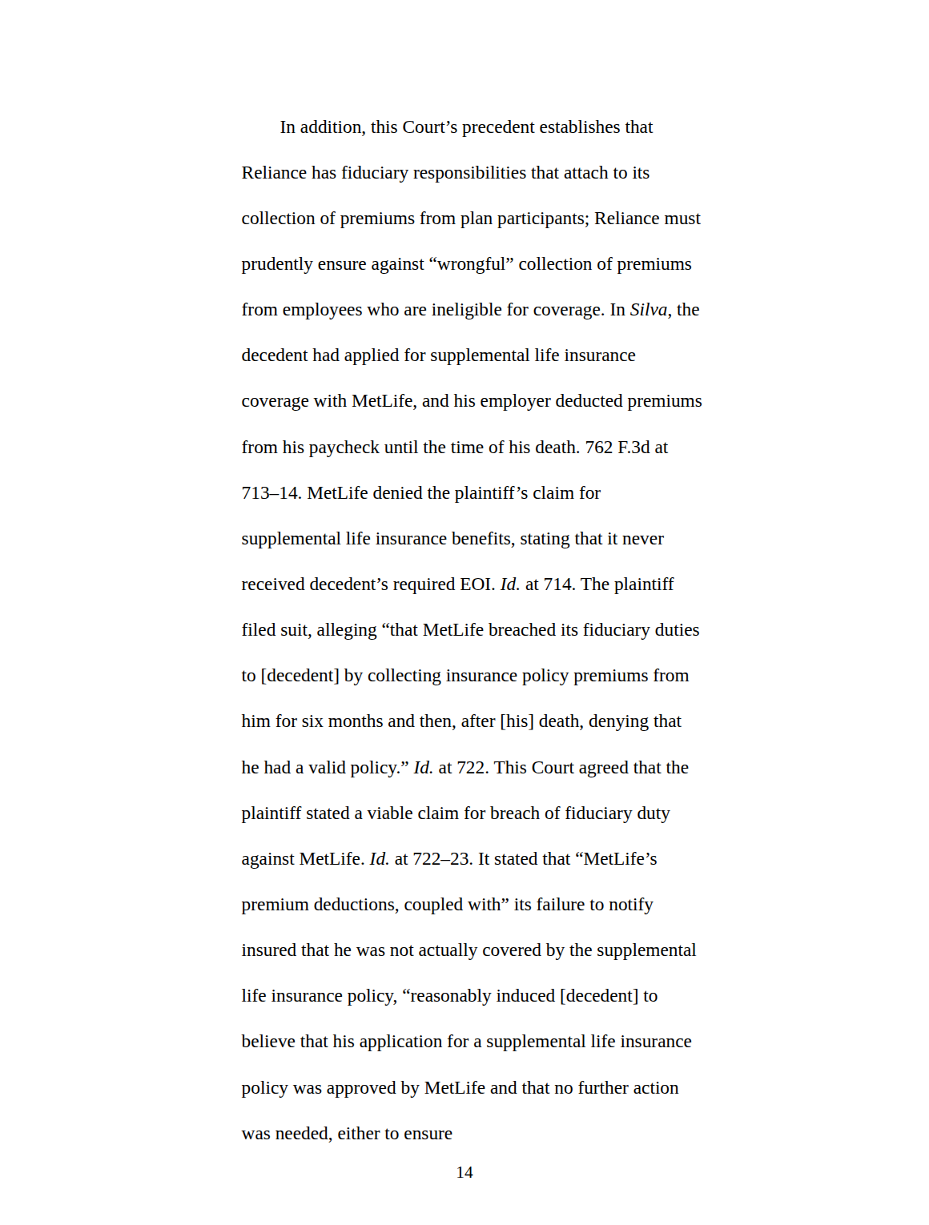In addition, this Court’s precedent establishes that Reliance has fiduciary responsibilities that attach to its collection of premiums from plan participants; Reliance must prudently ensure against “wrongful” collection of premiums from employees who are ineligible for coverage. In Silva, the decedent had applied for supplemental life insurance coverage with MetLife, and his employer deducted premiums from his paycheck until the time of his death. 762 F.3d at 713–14. MetLife denied the plaintiff’s claim for supplemental life insurance benefits, stating that it never received decedent’s required EOI. Id. at 714. The plaintiff filed suit, alleging “that MetLife breached its fiduciary duties to [decedent] by collecting insurance policy premiums from him for six months and then, after [his] death, denying that he had a valid policy.” Id. at 722. This Court agreed that the plaintiff stated a viable claim for breach of fiduciary duty against MetLife. Id. at 722–23. It stated that “MetLife’s premium deductions, coupled with” its failure to notify insured that he was not actually covered by the supplemental life insurance policy, “reasonably induced [decedent] to believe that his application for a supplemental life insurance policy was approved by MetLife and that no further action was needed, either to ensure
14